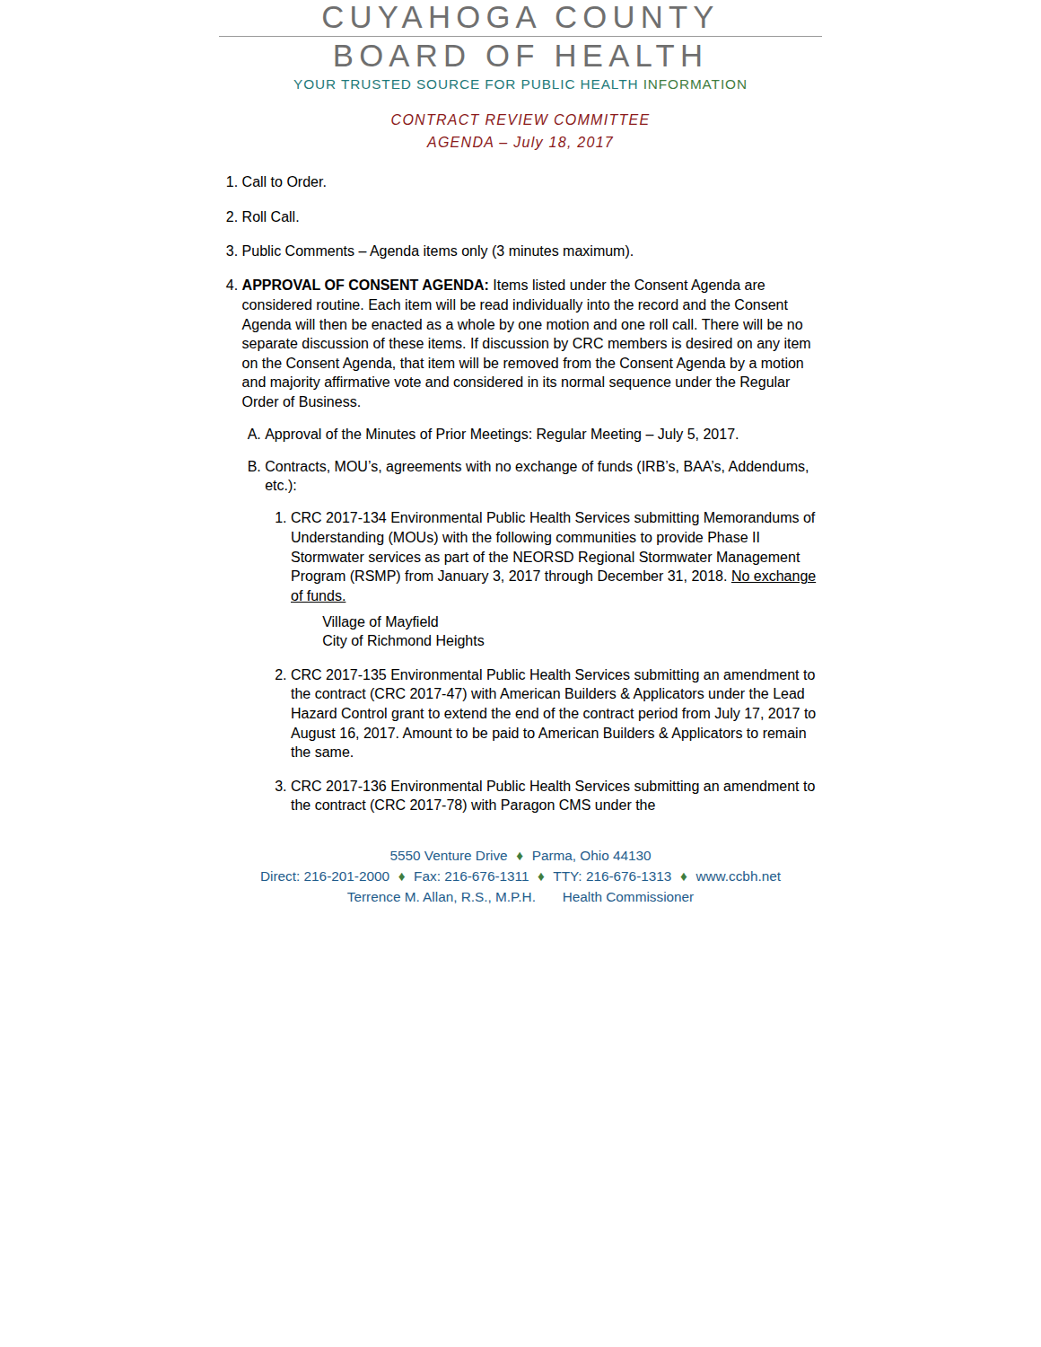CUYAHOGA COUNTY
BOARD OF HEALTH
YOUR TRUSTED SOURCE FOR PUBLIC HEALTH INFORMATION
CONTRACT REVIEW COMMITTEE
AGENDA – July 18, 2017
Call to Order.
Roll Call.
Public Comments – Agenda items only (3 minutes maximum).
APPROVAL OF CONSENT AGENDA: Items listed under the Consent Agenda are considered routine. Each item will be read individually into the record and the Consent Agenda will then be enacted as a whole by one motion and one roll call. There will be no separate discussion of these items. If discussion by CRC members is desired on any item on the Consent Agenda, that item will be removed from the Consent Agenda by a motion and majority affirmative vote and considered in its normal sequence under the Regular Order of Business.
Approval of the Minutes of Prior Meetings: Regular Meeting – July 5, 2017.
Contracts, MOU’s, agreements with no exchange of funds (IRB’s, BAA’s, Addendums, etc.):
CRC 2017-134 Environmental Public Health Services submitting Memorandums of Understanding (MOUs) with the following communities to provide Phase II Stormwater services as part of the NEORSD Regional Stormwater Management Program (RSMP) from January 3, 2017 through December 31, 2018. No exchange of funds.
Village of Mayfield
City of Richmond Heights
CRC 2017-135 Environmental Public Health Services submitting an amendment to the contract (CRC 2017-47) with American Builders & Applicators under the Lead Hazard Control grant to extend the end of the contract period from July 17, 2017 to August 16, 2017. Amount to be paid to American Builders & Applicators to remain the same.
CRC 2017-136 Environmental Public Health Services submitting an amendment to the contract (CRC 2017-78) with Paragon CMS under the
5550 Venture Drive ♦ Parma, Ohio 44130
Direct: 216-201-2000 ♦ Fax: 216-676-1311 ♦ TTY: 216-676-1313 ♦ www.ccbh.net
Terrence M. Allan, R.S., M.P.H. Health Commissioner